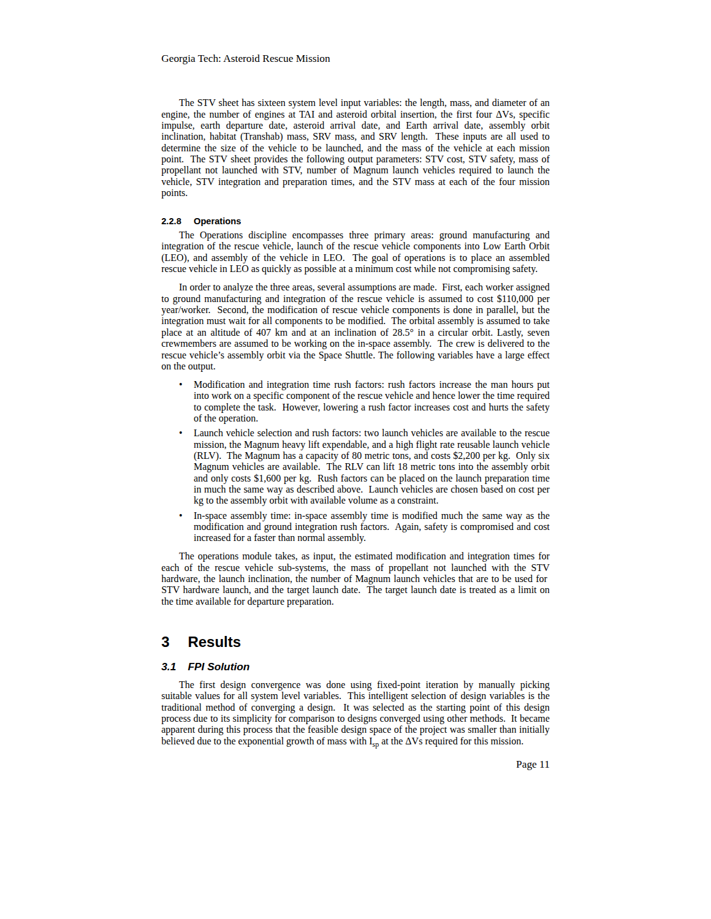Georgia Tech: Asteroid Rescue Mission
The STV sheet has sixteen system level input variables: the length, mass, and diameter of an engine, the number of engines at TAI and asteroid orbital insertion, the first four ΔVs, specific impulse, earth departure date, asteroid arrival date, and Earth arrival date, assembly orbit inclination, habitat (Transhab) mass, SRV mass, and SRV length. These inputs are all used to determine the size of the vehicle to be launched, and the mass of the vehicle at each mission point. The STV sheet provides the following output parameters: STV cost, STV safety, mass of propellant not launched with STV, number of Magnum launch vehicles required to launch the vehicle, STV integration and preparation times, and the STV mass at each of the four mission points.
2.2.8 Operations
The Operations discipline encompasses three primary areas: ground manufacturing and integration of the rescue vehicle, launch of the rescue vehicle components into Low Earth Orbit (LEO), and assembly of the vehicle in LEO. The goal of operations is to place an assembled rescue vehicle in LEO as quickly as possible at a minimum cost while not compromising safety.
In order to analyze the three areas, several assumptions are made. First, each worker assigned to ground manufacturing and integration of the rescue vehicle is assumed to cost $110,000 per year/worker. Second, the modification of rescue vehicle components is done in parallel, but the integration must wait for all components to be modified. The orbital assembly is assumed to take place at an altitude of 407 km and at an inclination of 28.5° in a circular orbit. Lastly, seven crewmembers are assumed to be working on the in-space assembly. The crew is delivered to the rescue vehicle’s assembly orbit via the Space Shuttle. The following variables have a large effect on the output.
Modification and integration time rush factors: rush factors increase the man hours put into work on a specific component of the rescue vehicle and hence lower the time required to complete the task. However, lowering a rush factor increases cost and hurts the safety of the operation.
Launch vehicle selection and rush factors: two launch vehicles are available to the rescue mission, the Magnum heavy lift expendable, and a high flight rate reusable launch vehicle (RLV). The Magnum has a capacity of 80 metric tons, and costs $2,200 per kg. Only six Magnum vehicles are available. The RLV can lift 18 metric tons into the assembly orbit and only costs $1,600 per kg. Rush factors can be placed on the launch preparation time in much the same way as described above. Launch vehicles are chosen based on cost per kg to the assembly orbit with available volume as a constraint.
In-space assembly time: in-space assembly time is modified much the same way as the modification and ground integration rush factors. Again, safety is compromised and cost increased for a faster than normal assembly.
The operations module takes, as input, the estimated modification and integration times for each of the rescue vehicle sub-systems, the mass of propellant not launched with the STV hardware, the launch inclination, the number of Magnum launch vehicles that are to be used for STV hardware launch, and the target launch date. The target launch date is treated as a limit on the time available for departure preparation.
3 Results
3.1 FPI Solution
The first design convergence was done using fixed-point iteration by manually picking suitable values for all system level variables. This intelligent selection of design variables is the traditional method of converging a design. It was selected as the starting point of this design process due to its simplicity for comparison to designs converged using other methods. It became apparent during this process that the feasible design space of the project was smaller than initially believed due to the exponential growth of mass with Isp at the ΔVs required for this mission.
Page 11